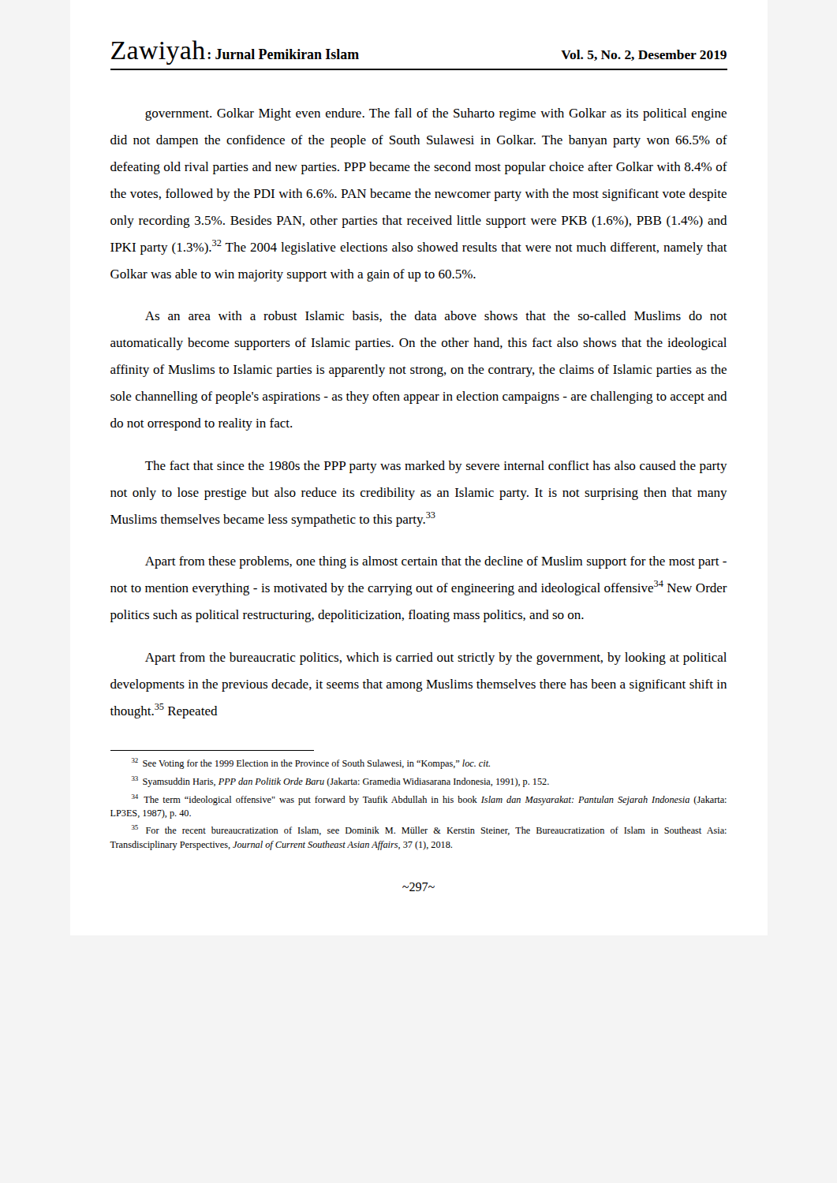Zawiyah: Jurnal Pemikiran Islam
Vol. 5, No. 2, Desember 2019
government. Golkar Might even endure. The fall of the Suharto regime with Golkar as its political engine did not dampen the confidence of the people of South Sulawesi in Golkar. The banyan party won 66.5% of defeating old rival parties and new parties. PPP became the second most popular choice after Golkar with 8.4% of the votes, followed by the PDI with 6.6%. PAN became the newcomer party with the most significant vote despite only recording 3.5%. Besides PAN, other parties that received little support were PKB (1.6%), PBB (1.4%) and IPKI party (1.3%).32 The 2004 legislative elections also showed results that were not much different, namely that Golkar was able to win majority support with a gain of up to 60.5%.
As an area with a robust Islamic basis, the data above shows that the so-called Muslims do not automatically become supporters of Islamic parties. On the other hand, this fact also shows that the ideological affinity of Muslims to Islamic parties is apparently not strong, on the contrary, the claims of Islamic parties as the sole channelling of people's aspirations - as they often appear in election campaigns - are challenging to accept and do not orrespond to reality in fact.
The fact that since the 1980s the PPP party was marked by severe internal conflict has also caused the party not only to lose prestige but also reduce its credibility as an Islamic party. It is not surprising then that many Muslims themselves became less sympathetic to this party.33
Apart from these problems, one thing is almost certain that the decline of Muslim support for the most part - not to mention everything - is motivated by the carrying out of engineering and ideological offensive34 New Order politics such as political restructuring, depoliticization, floating mass politics, and so on.
Apart from the bureaucratic politics, which is carried out strictly by the government, by looking at political developments in the previous decade, it seems that among Muslims themselves there has been a significant shift in thought.35 Repeated
32 See Voting for the 1999 Election in the Province of South Sulawesi, in “Kompas,” loc. cit.
33 Syamsuddin Haris, PPP dan Politik Orde Baru (Jakarta: Gramedia Widiasarana Indonesia, 1991), p. 152.
34 The term “ideological offensive" was put forward by Taufik Abdullah in his book Islam dan Masyarakat: Pantulan Sejarah Indonesia (Jakarta: LP3ES, 1987), p. 40.
35 For the recent bureaucratization of Islam, see Dominik M. Müller & Kerstin Steiner, The Bureaucratization of Islam in Southeast Asia: Transdisciplinary Perspectives, Journal of Current Southeast Asian Affairs, 37 (1), 2018.
~297~